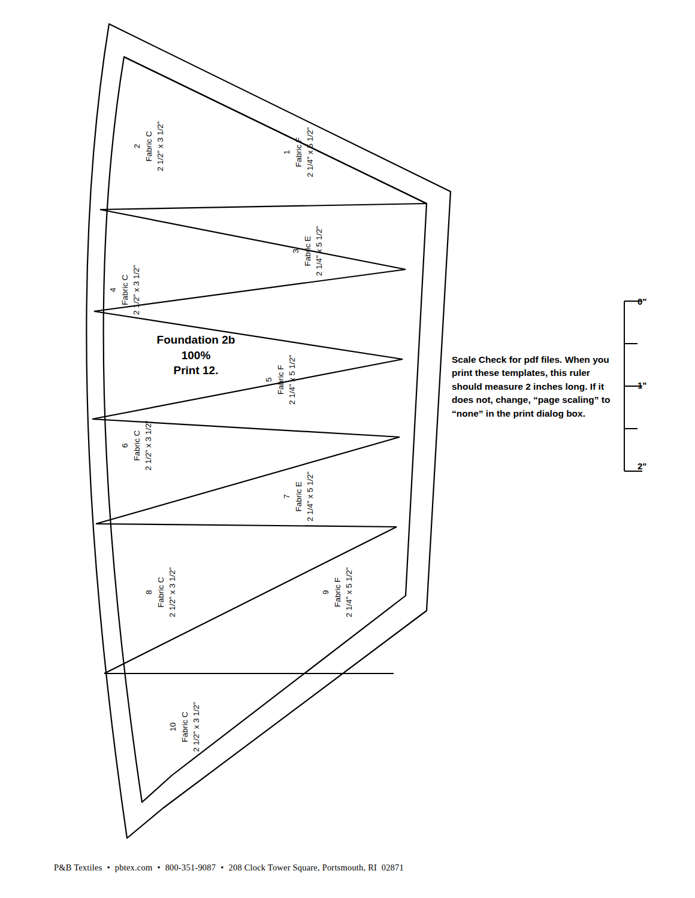1 Fabric F
2 1/4” x 5 1/2”
2 Fabric C
2 1/2” x 3 1/2”
3 Fabric E
2 1/4” x 5 1/2”
4 Fabric C
2 1/2” x 3 1/2”
5 Fabric F
2 1/4” x 5 1/2”
6 Fabric C
2 1/2” x 3 1/2”
7 Fabric E
2 1/4” x 5 1/2”
8 Fabric C
2 1/2” x 3 1/2”
9 Fabric F
2 1/4” x 5 1/2”
10 Fabric C
2 1/2” x 3 1/2”
Foundation 2b
100%
Print 12.
Scale Check for pdf files. When you print these templates, this ruler should measure 2 inches long. If it does not, change, “page scaling” to “none” in the print dialog box.
0"
1"
2"
P&B Textiles•pbtex.com•800-351-9087•208 Clock Tower Square, Portsmouth, RI 02871